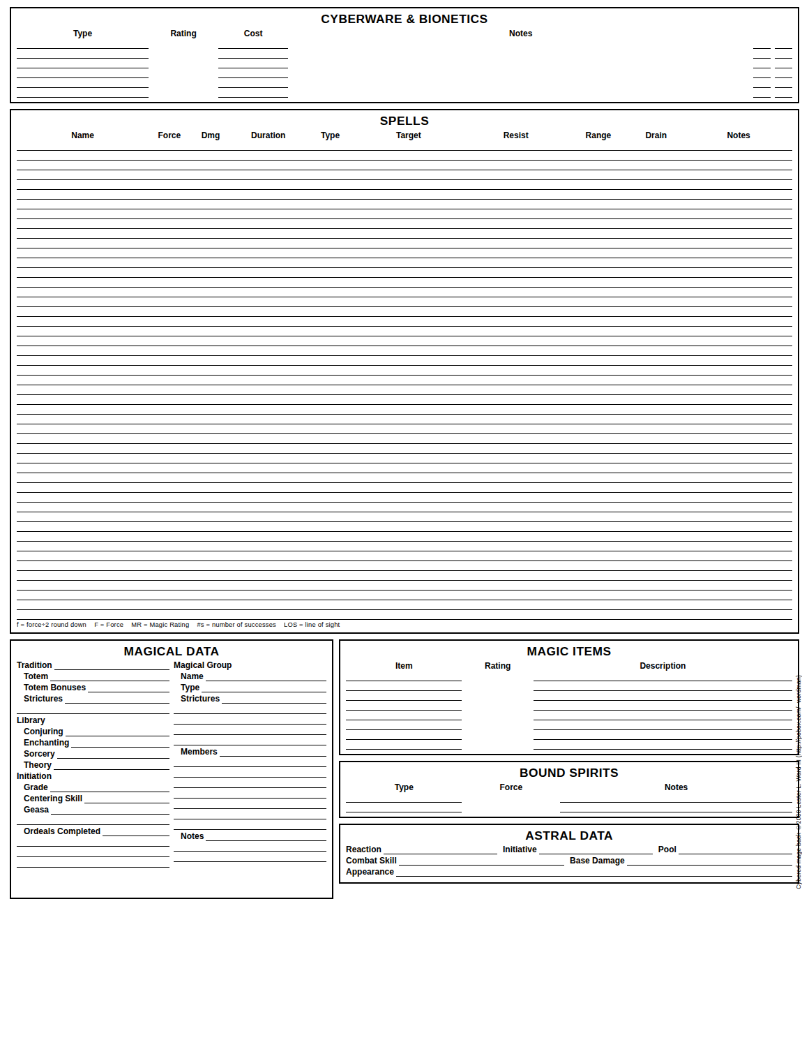CYBERWARE & BIONETICS
| Type | Rating | Cost | Notes |
| --- | --- | --- | --- |
SPELLS
| Name | Force | Dmg | Duration | Type | Target | Resist | Range | Drain | Notes |
| --- | --- | --- | --- | --- | --- | --- | --- | --- | --- |
f = force÷2 round down F = Force MR = Magic Rating #s = number of successes LOS = line of sight
MAGICAL DATA
Tradition
Totem
Totem Bonuses
Strictures
Library
Conjuring
Enchanting
Sorcery
Theory
Initiation
Grade
Centering Skill
Geasa
Ordeals Completed
Magical Group
Name
Type
Strictures
Members
Notes
MAGIC ITEMS
| Item | Rating | Description |
| --- | --- | --- |
BOUND SPIRITS
| Type | Force | Notes |
| --- | --- | --- |
ASTRAL DATA
Reaction Initiative Pool
Combat Skill Base Damage
Appearance
Cybered mage back ©2000 Lester L. Ward III (http://pobox.com/~wordman)